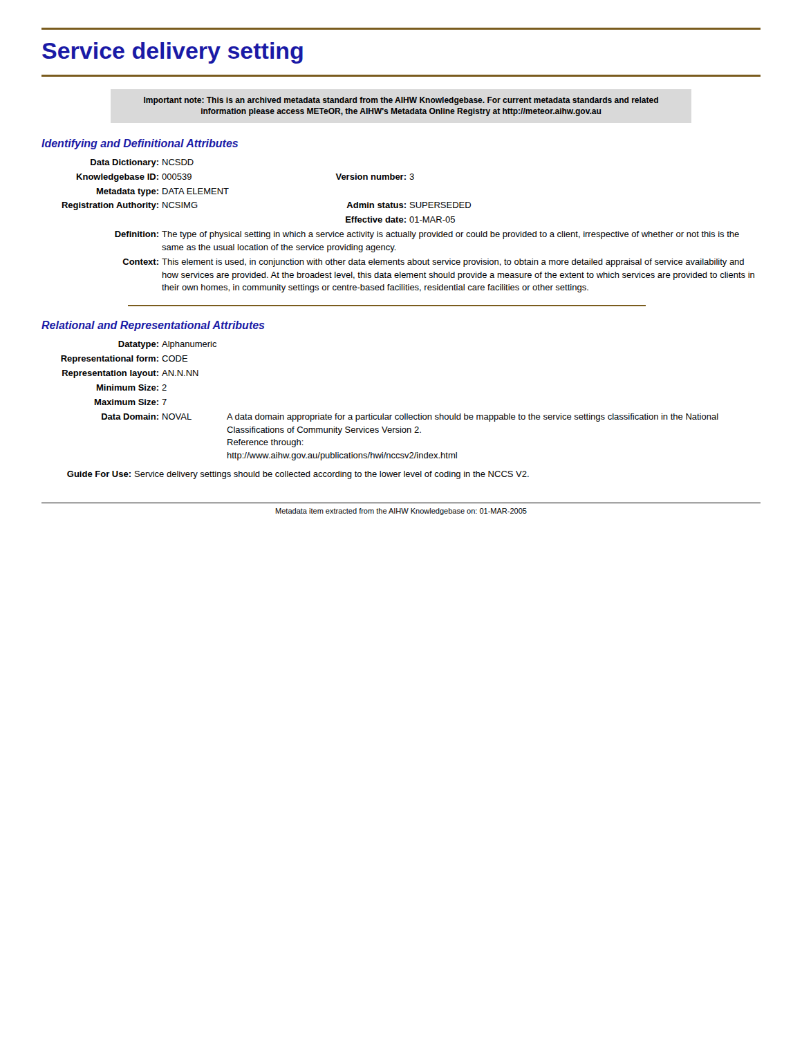Service delivery setting
Important note: This is an archived metadata standard from the AIHW Knowledgebase. For current metadata standards and related information please access METeOR, the AIHW's Metadata Online Registry at http://meteor.aihw.gov.au
Identifying and Definitional Attributes
| Data Dictionary: | NCSDD | | |
| Knowledgebase ID: | 000539 | Version number: | 3 |
| Metadata type: | DATA ELEMENT | | |
| Registration Authority: | NCSIMG | Admin status: | SUPERSEDED |
| | | Effective date: | 01-MAR-05 |
| Definition: | The type of physical setting in which a service activity is actually provided or could be provided to a client, irrespective of whether or not this is the same as the usual location of the service providing agency. |
| Context: | This element is used, in conjunction with other data elements about service provision, to obtain a more detailed appraisal of service availability and how services are provided. At the broadest level, this data element should provide a measure of the extent to which services are provided to clients in their own homes, in community settings or centre-based facilities, residential care facilities or other settings. |
Relational and Representational Attributes
| Datatype: | Alphanumeric |
| Representational form: | CODE |
| Representation layout: | AN.N.NN |
| Minimum Size: | 2 |
| Maximum Size: | 7 |
| Data Domain: | NOVAL | A data domain appropriate for a particular collection should be mappable to the service settings classification in the National Classifications of Community Services Version 2. Reference through: http://www.aihw.gov.au/publications/hwi/nccsv2/index.html |
| Guide For Use: | Service delivery settings should be collected according to the lower level of coding in the NCCS V2. |
Metadata item extracted from the AIHW Knowledgebase on: 01-MAR-2005